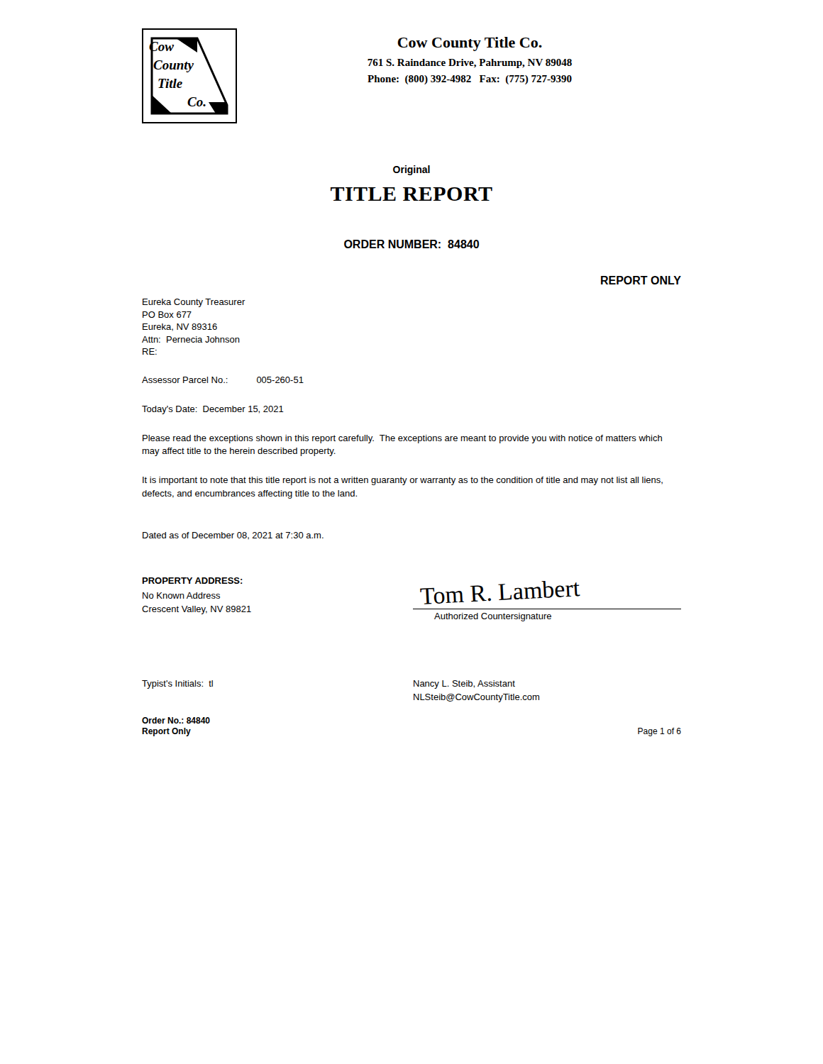Cow County Title Co.
Cow County Title Co.
761 S. Raindance Drive, Pahrump, NV 89048
Phone: (800) 392-4982 Fax: (775) 727-9390
Original
TITLE REPORT
ORDER NUMBER: 84840
REPORT ONLY
Eureka County Treasurer
PO Box 677
Eureka, NV 89316
Attn: Pernecia Johnson
RE:
Assessor Parcel No.: 005-260-51
Today's Date: December 15, 2021
Please read the exceptions shown in this report carefully. The exceptions are meant to provide you with notice of matters which may affect title to the herein described property.
It is important to note that this title report is not a written guaranty or warranty as to the condition of title and may not list all liens, defects, and encumbrances affecting title to the land.
Dated as of December 08, 2021 at 7:30 a.m.
PROPERTY ADDRESS:
No Known Address
Crescent Valley, NV 89821
Tom R. Lambert
Authorized Countersignature
Typist's Initials: tl
Nancy L. Steib, Assistant
NLSteib@CowCountyTitle.com
Order No.: 84840
Report Only
Page 1 of 6